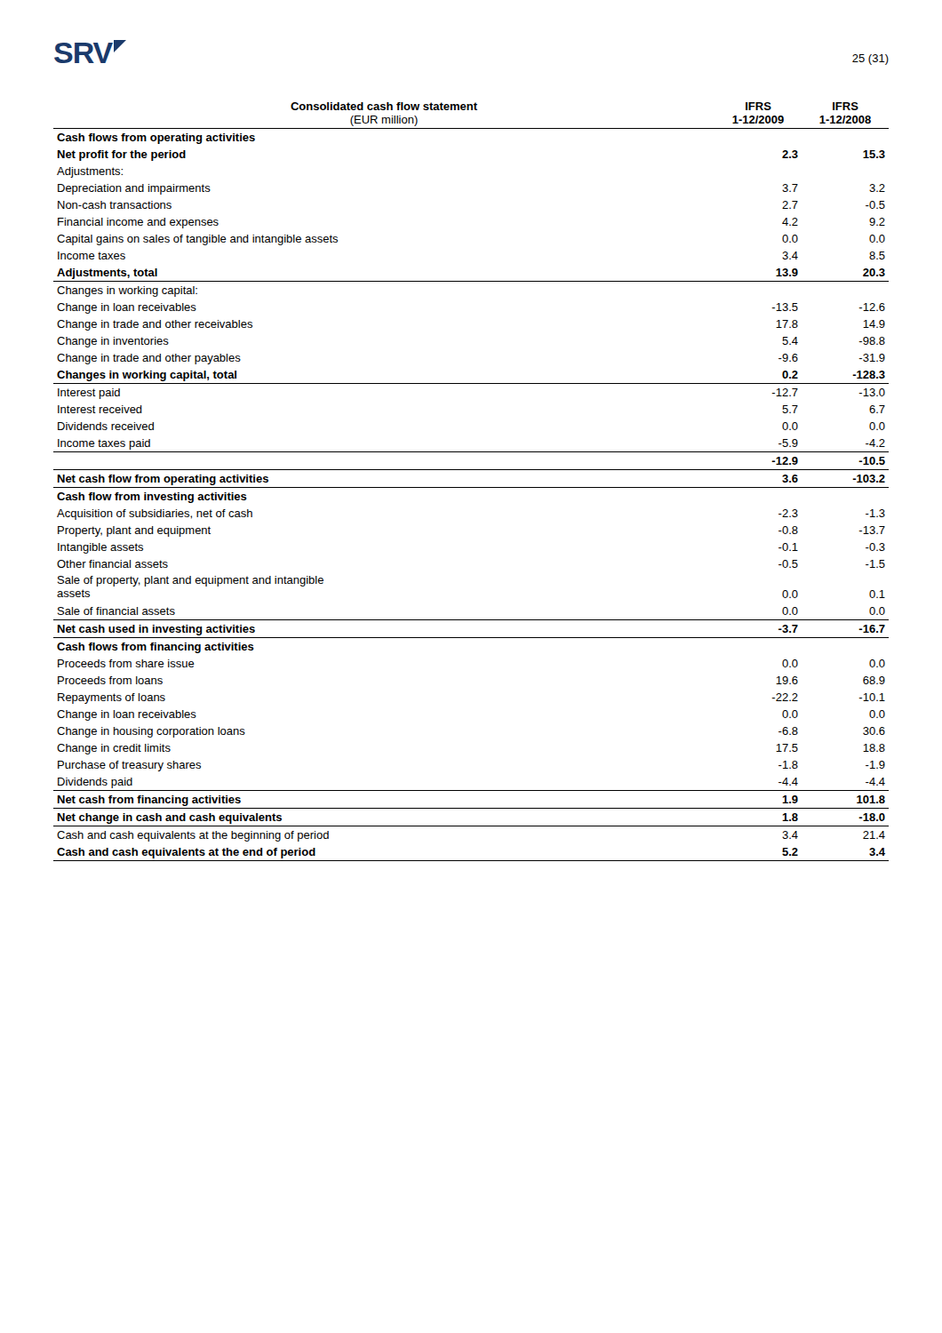SRV 25 (31)
| Consolidated cash flow statement | IFRS | IFRS |
| --- | --- | --- |
| (EUR million) | 1-12/2009 | 1-12/2008 |
| Cash flows from operating activities | | |
| Net profit for the period | 2.3 | 15.3 |
| Adjustments: | | |
| Depreciation and impairments | 3.7 | 3.2 |
| Non-cash transactions | 2.7 | -0.5 |
| Financial income and expenses | 4.2 | 9.2 |
| Capital gains on sales of tangible and intangible assets | 0.0 | 0.0 |
| Income taxes | 3.4 | 8.5 |
| Adjustments, total | 13.9 | 20.3 |
| Changes in working capital: | | |
| Change in loan receivables | -13.5 | -12.6 |
| Change in trade and other receivables | 17.8 | 14.9 |
| Change in inventories | 5.4 | -98.8 |
| Change in trade and other payables | -9.6 | -31.9 |
| Changes in working capital, total | 0.2 | -128.3 |
| Interest paid | -12.7 | -13.0 |
| Interest received | 5.7 | 6.7 |
| Dividends received | 0.0 | 0.0 |
| Income taxes paid | -5.9 | -4.2 |
| | -12.9 | -10.5 |
| Net cash flow from operating activities | 3.6 | -103.2 |
| Cash flow from investing activities | | |
| Acquisition of subsidiaries, net of cash | -2.3 | -1.3 |
| Property, plant and equipment | -0.8 | -13.7 |
| Intangible assets | -0.1 | -0.3 |
| Other financial assets | -0.5 | -1.5 |
| Sale of property, plant and equipment and intangible assets | 0.0 | 0.1 |
| Sale of financial assets | 0.0 | 0.0 |
| Net cash used in investing activities | -3.7 | -16.7 |
| Cash flows from financing activities | | |
| Proceeds from share issue | 0.0 | 0.0 |
| Proceeds from loans | 19.6 | 68.9 |
| Repayments of loans | -22.2 | -10.1 |
| Change in loan receivables | 0.0 | 0.0 |
| Change in housing corporation loans | -6.8 | 30.6 |
| Change in credit limits | 17.5 | 18.8 |
| Purchase of treasury shares | -1.8 | -1.9 |
| Dividends paid | -4.4 | -4.4 |
| Net cash from financing activities | 1.9 | 101.8 |
| Net change in cash and cash equivalents | 1.8 | -18.0 |
| Cash and cash equivalents at the beginning of period | 3.4 | 21.4 |
| Cash and cash equivalents at the end of period | 5.2 | 3.4 |